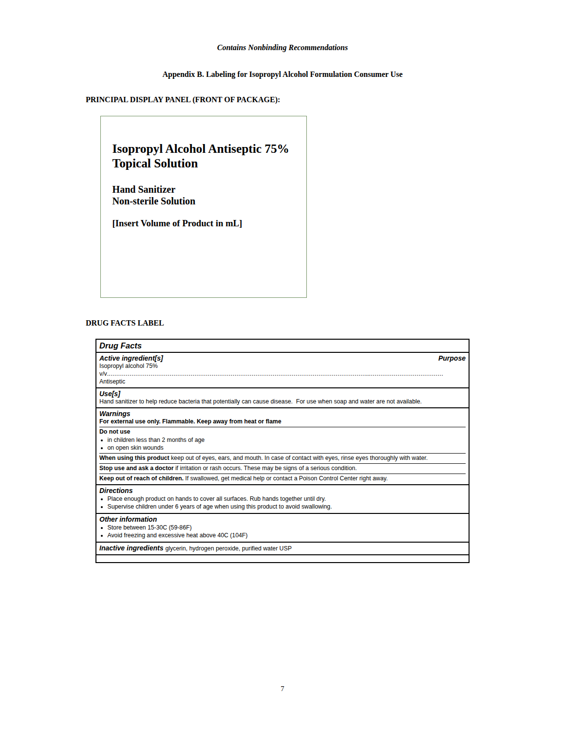Contains Nonbinding Recommendations
Appendix B. Labeling for Isopropyl Alcohol Formulation Consumer Use
PRINCIPAL DISPLAY PANEL (FRONT OF PACKAGE):
Isopropyl Alcohol Antiseptic 75% Topical Solution
Hand Sanitizer
Non-sterile Solution
[Insert Volume of Product in mL]
DRUG FACTS LABEL
Drug Facts
Active ingredient[s] Purpose
Isopropyl alcohol 75% v/v.………………………………………………………………………………………………………………………..…………………………………Antiseptic
Use[s]
Hand sanitizer to help reduce bacteria that potentially can cause disease. For use when soap and water are not available.
Warnings
For external use only. Flammable. Keep away from heat or flame
Do not use
in children less than 2 months of age
on open skin wounds
When using this product keep out of eyes, ears, and mouth. In case of contact with eyes, rinse eyes thoroughly with water.
Stop use and ask a doctor if irritation or rash occurs. These may be signs of a serious condition.
Keep out of reach of children. If swallowed, get medical help or contact a Poison Control Center right away.
Directions
Place enough product on hands to cover all surfaces. Rub hands together until dry.
Supervise children under 6 years of age when using this product to avoid swallowing.
Other information
Store between 15-30C (59-86F)
Avoid freezing and excessive heat above 40C (104F)
Inactive ingredients glycerin, hydrogen peroxide, purified water USP
7